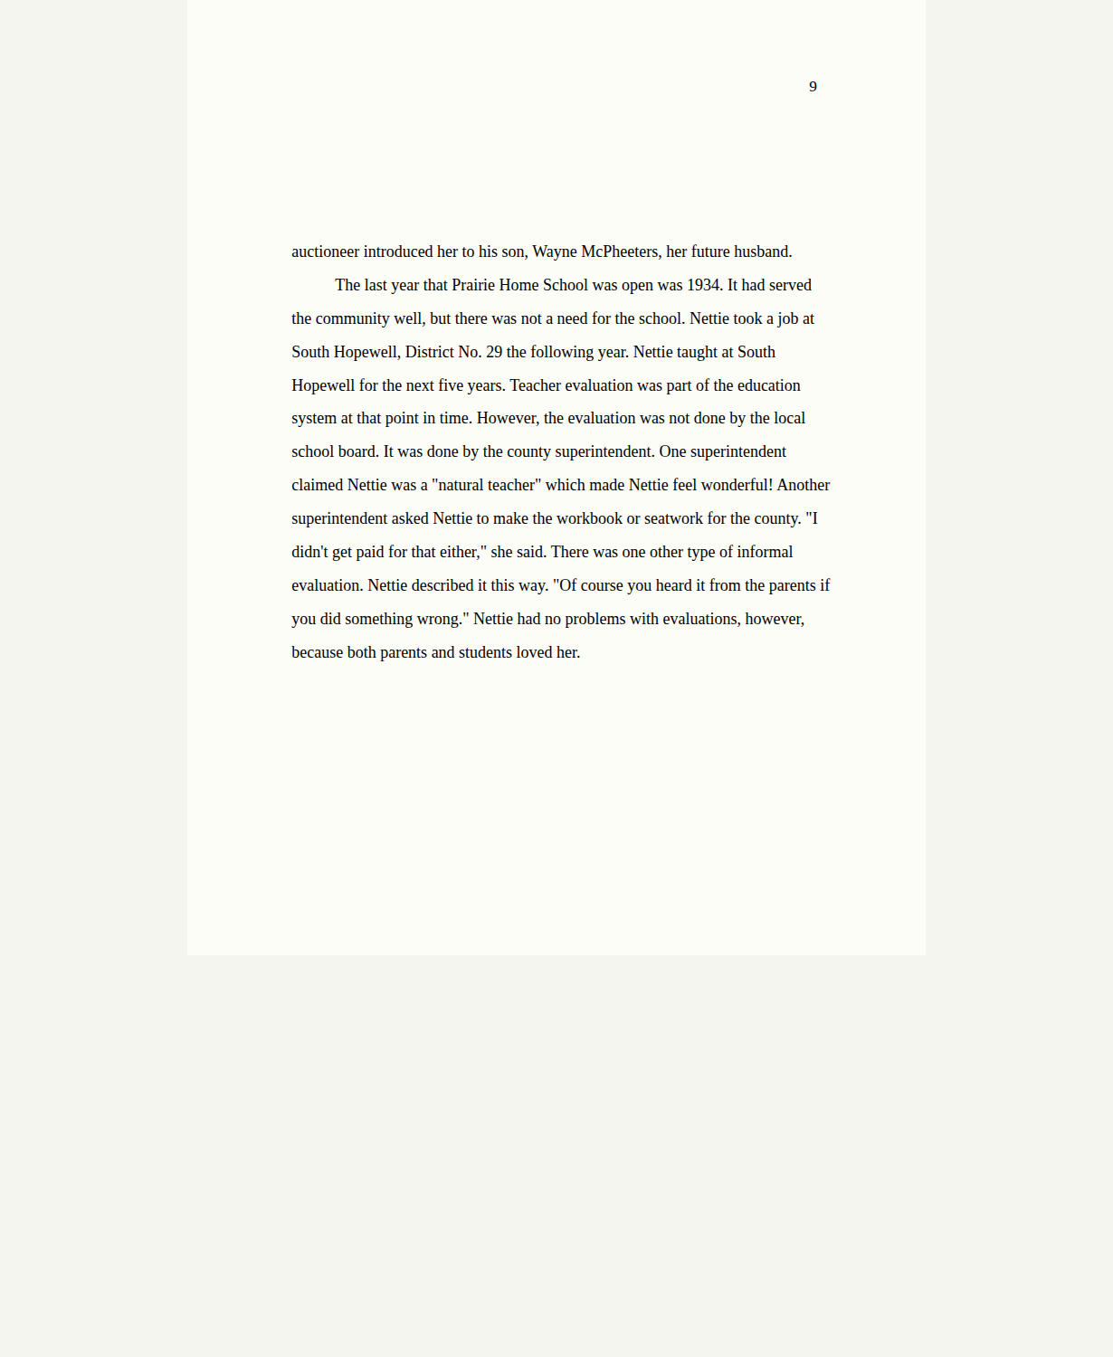9
auctioneer introduced her to his son, Wayne McPheeters, her future husband.
The last year that Prairie Home School was open was 1934. It had served the community well, but there was not a need for the school. Nettie took a job at South Hopewell, District No. 29 the following year. Nettie taught at South Hopewell for the next five years. Teacher evaluation was part of the education system at that point in time. However, the evaluation was not done by the local school board. It was done by the county superintendent. One superintendent claimed Nettie was a "natural teacher" which made Nettie feel wonderful! Another superintendent asked Nettie to make the workbook or seatwork for the county. "I didn't get paid for that either," she said. There was one other type of informal evaluation. Nettie described it this way. "Of course you heard it from the parents if you did something wrong." Nettie had no problems with evaluations, however, because both parents and students loved her.